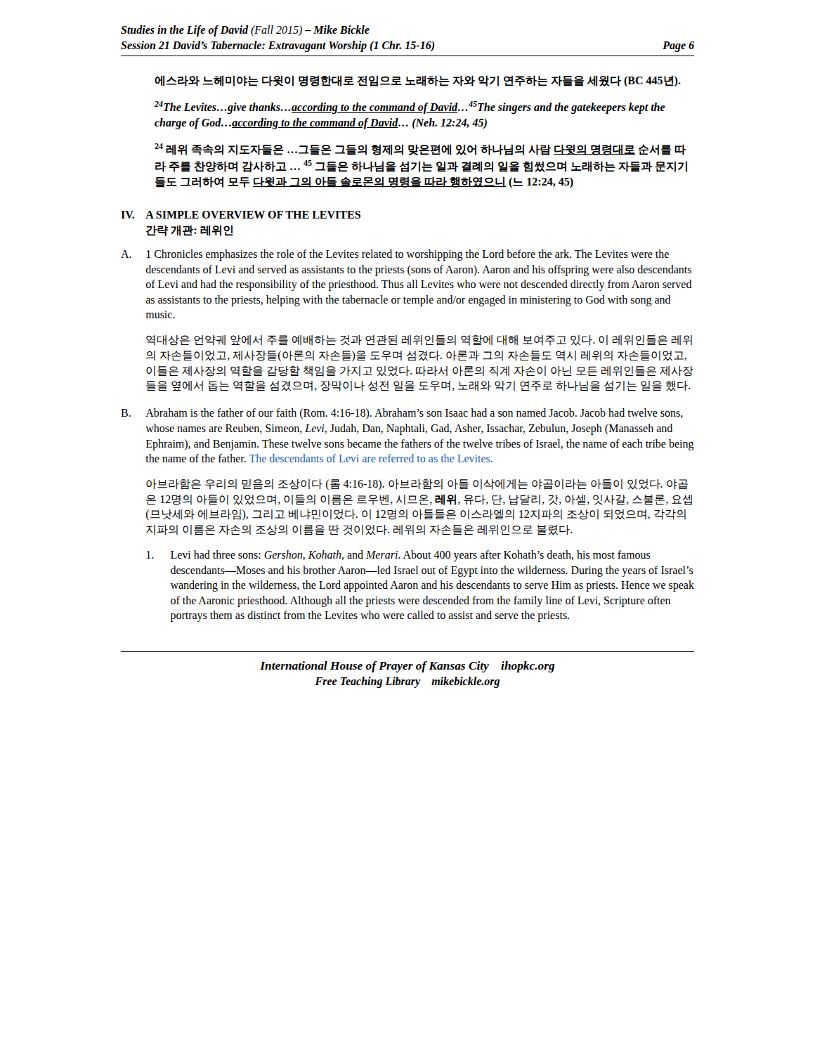Studies in the Life of David (Fall 2015) – Mike Bickle
Session 21 David’s Tabernacle: Extravagant Worship (1 Chr. 15-16) Page 6
에스라와 느헤미야는 다윗이 명령한대로 전임으로 노래하는 자와 악기 연주하는 자들을 세웠다 (BC 445년).
24 The Levites…give thanks…according to the command of David…45 The singers and the gatekeepers kept the charge of God…according to the command of David… (Neh. 12:24, 45)
24 레위 족속의 지도자들은 …그들은 그들의 형제의 맞은편에 있어 하나님의 사람 다윗의 명령대로 순서를 따라 주를 찬양하며 감사하고 … 45 그들은 하나님을 섬기는 일과 결례의 일을 힘썼으며 노래하는 자들과 문지기들도 그러하여 모두 다윗과 그의 아들 솔로몬의 명령을 따라 행하였으니 (느 12:24, 45)
IV. A SIMPLE OVERVIEW OF THE LEVITES
간략 개관: 레위인
A.
1 Chronicles emphasizes the role of the Levites related to worshipping the Lord before the ark. The Levites were the descendants of Levi and served as assistants to the priests (sons of Aaron). Aaron and his offspring were also descendants of Levi and had the responsibility of the priesthood. Thus all Levites who were not descended directly from Aaron served as assistants to the priests, helping with the tabernacle or temple and/or engaged in ministering to God with song and music.
역대상은 언약궤 앞에서 주를 예배하는 것과 연관된 레위인들의 역할에 대해 보여주고 있다. 이 레위인들은 레위의 자손들이었고, 제사장들(아론의 자손들)을 도우며 섬겼다. 아론과 그의 자손들도 역시 레위의 자손들이었고, 이들은 제사장의 역할을 감당할 책임을 가지고 있었다. 따라서 아론의 직계 자손이 아닌 모든 레위인들은 제사장들을 옆에서 돕는 역할을 섬겼으며, 장막이나 성전 일을 도우며, 노래와 악기 연주로 하나님을 섬기는 일을 했다.
B.
Abraham is the father of our faith (Rom. 4:16-18). Abraham’s son Isaac had a son named Jacob. Jacob had twelve sons, whose names are Reuben, Simeon, Levi, Judah, Dan, Naphtali, Gad, Asher, Issachar, Zebulun, Joseph (Manasseh and Ephraim), and Benjamin. These twelve sons became the fathers of the twelve tribes of Israel, the name of each tribe being the name of the father. The descendants of Levi are referred to as the Levites.
아브라함은 우리의 믿음의 조상이다 (롬 4:16-18). 아브라함의 아들 이삭에게는 야곱이라는 아들이 있었다. 야곱은 12명의 아들이 있었으며, 이들의 이름은 르우벤, 시므온, 레위, 유다, 단, 납달리, 갓, 아셀, 잇사갈, 스불론, 요셉 (므낫세와 에브라임), 그리고 베냐민이었다. 이 12명의 아들들은 이스라엘의 12지파의 조상이 되었으며, 각각의 지파의 이름은 자손의 조상의 이름을 딴 것이었다. 레위의 자손들은 레위인으로 불렸다.
1.
Levi had three sons: Gershon, Kohath, and Merari. About 400 years after Kohath’s death, his most famous descendants—Moses and his brother Aaron—led Israel out of Egypt into the wilderness. During the years of Israel’s wandering in the wilderness, the Lord appointed Aaron and his descendants to serve Him as priests. Hence we speak of the Aaronic priesthood. Although all the priests were descended from the family line of Levi, Scripture often portrays them as distinct from the Levites who were called to assist and serve the priests.
International House of Prayer of Kansas City ihopkc.org
Free Teaching Library mikebickle.org